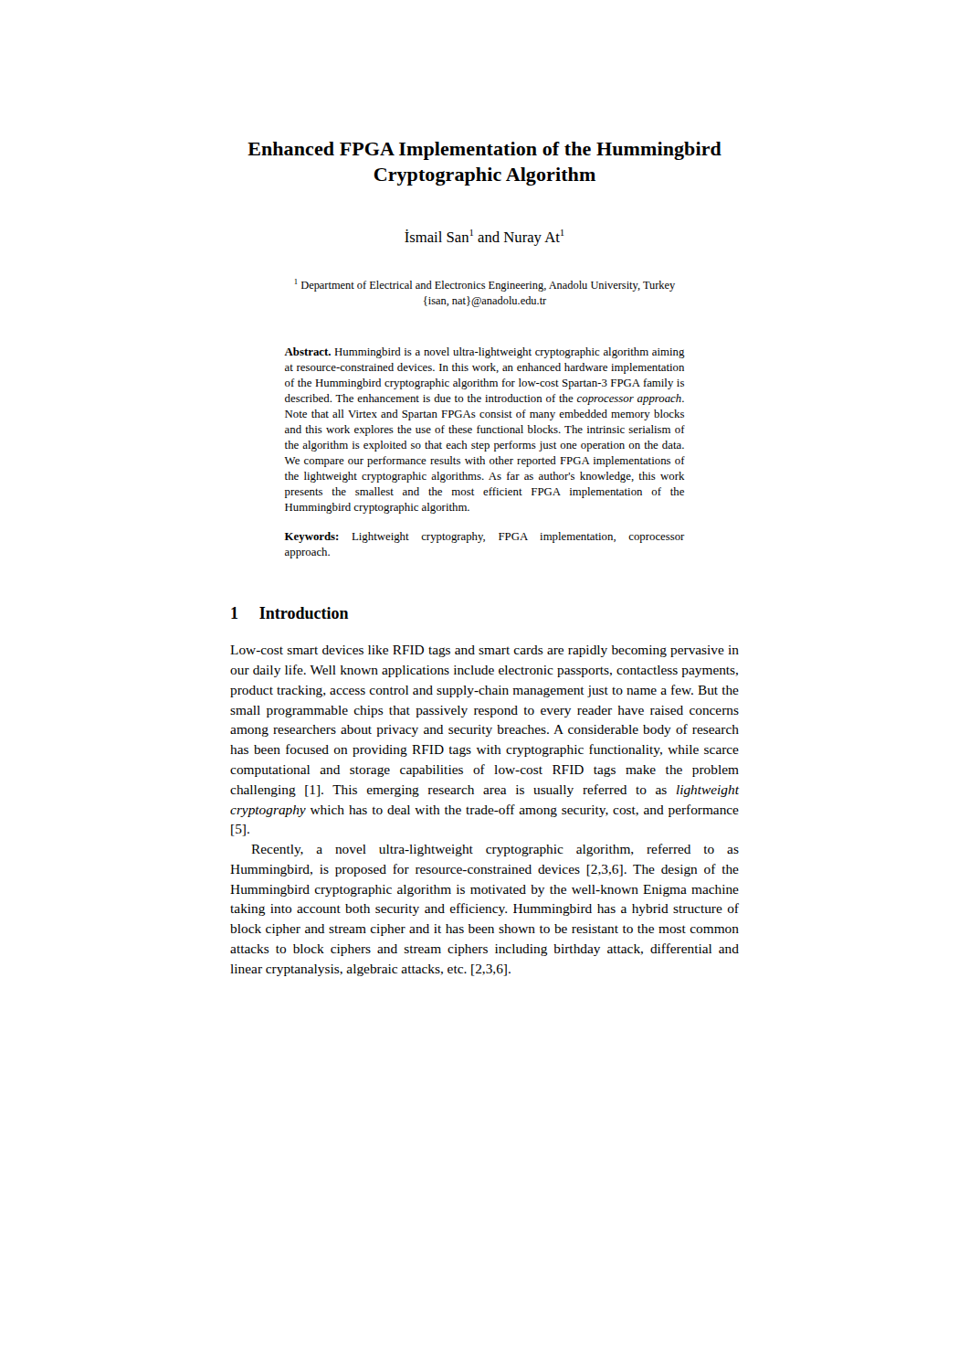Enhanced FPGA Implementation of the Hummingbird
Cryptographic Algorithm
İsmail San1 and Nuray At1
1 Department of Electrical and Electronics Engineering, Anadolu University, Turkey
{isan, nat}@anadolu.edu.tr
Abstract. Hummingbird is a novel ultra-lightweight cryptographic algorithm aiming at resource-constrained devices. In this work, an enhanced hardware implementation of the Hummingbird cryptographic algorithm for low-cost Spartan-3 FPGA family is described. The enhancement is due to the introduction of the coprocessor approach. Note that all Virtex and Spartan FPGAs consist of many embedded memory blocks and this work explores the use of these functional blocks. The intrinsic serialism of the algorithm is exploited so that each step performs just one operation on the data. We compare our performance results with other reported FPGA implementations of the lightweight cryptographic algorithms. As far as author's knowledge, this work presents the smallest and the most efficient FPGA implementation of the Hummingbird cryptographic algorithm.
Keywords: Lightweight cryptography, FPGA implementation, coprocessor approach.
1 Introduction
Low-cost smart devices like RFID tags and smart cards are rapidly becoming pervasive in our daily life. Well known applications include electronic passports, contactless payments, product tracking, access control and supply-chain management just to name a few. But the small programmable chips that passively respond to every reader have raised concerns among researchers about privacy and security breaches. A considerable body of research has been focused on providing RFID tags with cryptographic functionality, while scarce computational and storage capabilities of low-cost RFID tags make the problem challenging [1]. This emerging research area is usually referred to as lightweight cryptography which has to deal with the trade-off among security, cost, and performance [5].
Recently, a novel ultra-lightweight cryptographic algorithm, referred to as Hummingbird, is proposed for resource-constrained devices [2,3,6]. The design of the Hummingbird cryptographic algorithm is motivated by the well-known Enigma machine taking into account both security and efficiency. Hummingbird has a hybrid structure of block cipher and stream cipher and it has been shown to be resistant to the most common attacks to block ciphers and stream ciphers including birthday attack, differential and linear cryptanalysis, algebraic attacks, etc. [2,3,6].